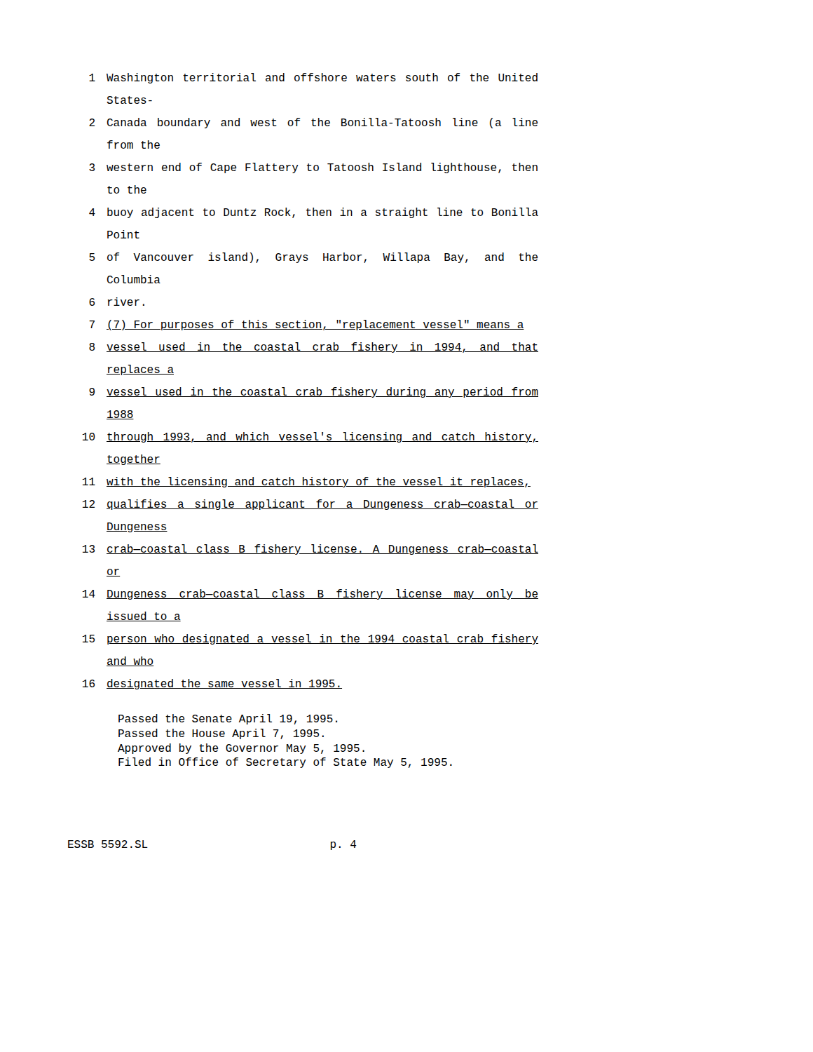1 Washington territorial and offshore waters south of the United States-
2 Canada boundary and west of the Bonilla-Tatoosh line (a line from the
3 western end of Cape Flattery to Tatoosh Island lighthouse, then to the
4 buoy adjacent to Duntz Rock, then in a straight line to Bonilla Point
5 of Vancouver island), Grays Harbor, Willapa Bay, and the Columbia
6 river.
7(7) For purposes of this section, "replacement vessel" means a
8 vessel used in the coastal crab fishery in 1994, and that replaces a
9 vessel used in the coastal crab fishery during any period from 1988
10 through 1993, and which vessel's licensing and catch history, together
11 with the licensing and catch history of the vessel it replaces,
12 qualifies a single applicant for a Dungeness crab—coastal or Dungeness
13 crab—coastal class B fishery license. A Dungeness crab—coastal or
14 Dungeness crab—coastal class B fishery license may only be issued to a
15 person who designated a vessel in the 1994 coastal crab fishery and who
16 designated the same vessel in 1995.
Passed the Senate April 19, 1995.
Passed the House April 7, 1995.
Approved by the Governor May 5, 1995.
Filed in Office of Secretary of State May 5, 1995.
ESSB 5592.SL p. 4